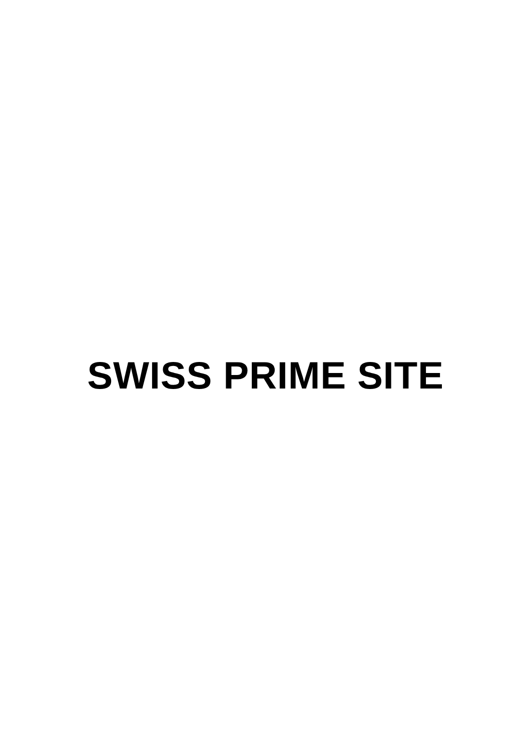SWISS PRIME SITE